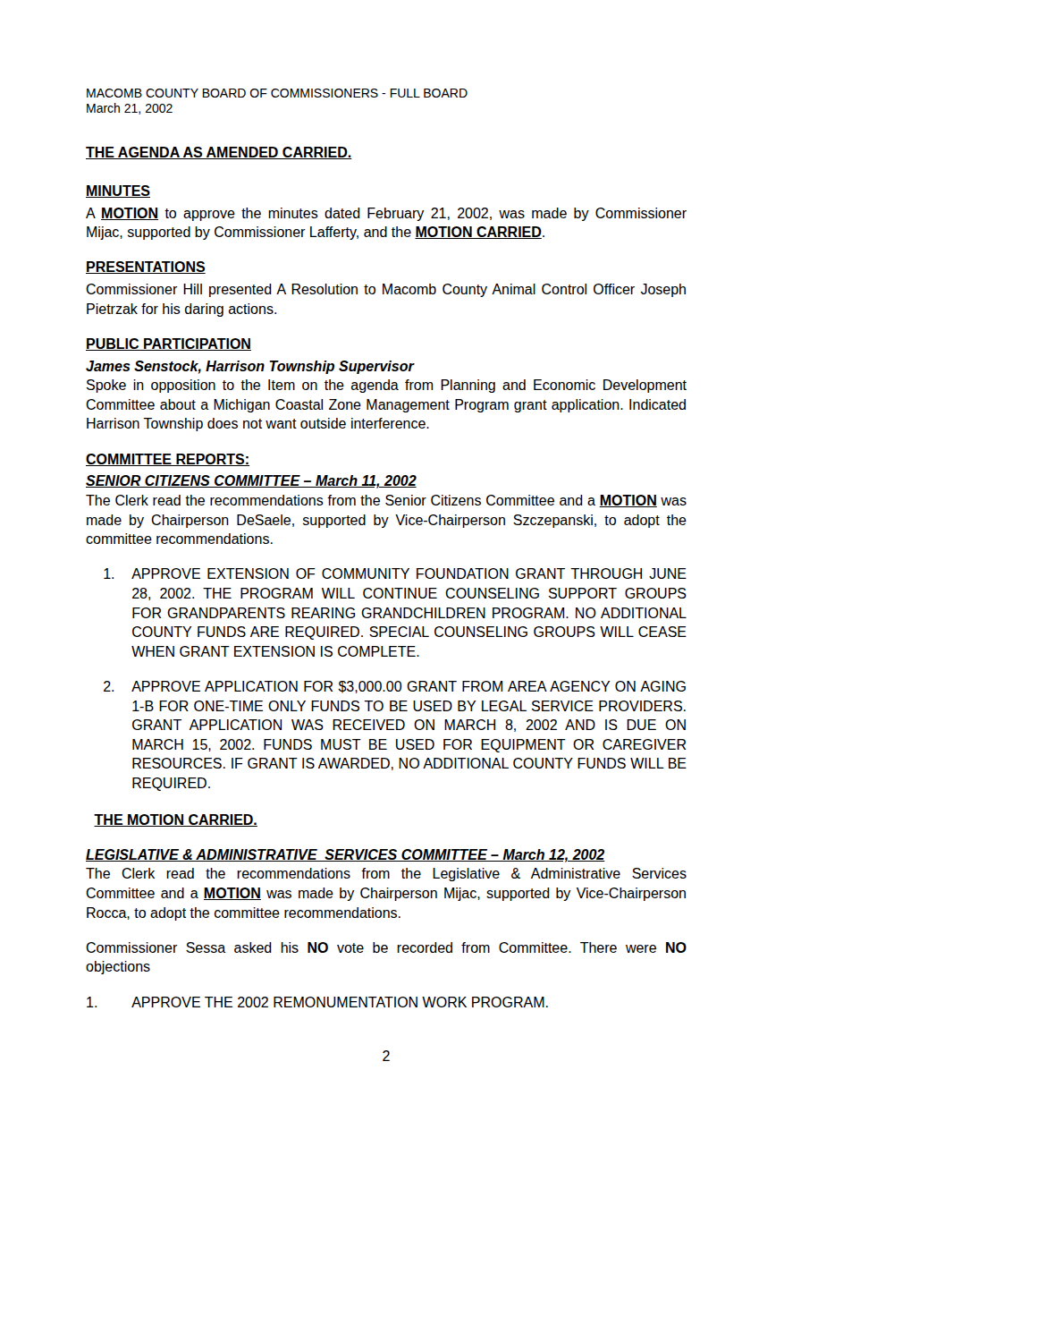MACOMB COUNTY BOARD OF COMMISSIONERS - FULL BOARD
March 21, 2002
THE AGENDA AS AMENDED CARRIED.
MINUTES
A MOTION to approve the minutes dated February 21, 2002, was made by Commissioner Mijac, supported by Commissioner Lafferty, and the MOTION CARRIED.
PRESENTATIONS
Commissioner Hill presented A Resolution to Macomb County Animal Control Officer Joseph Pietrzak for his daring actions.
PUBLIC PARTICIPATION
James Senstock, Harrison Township Supervisor
Spoke in opposition to the Item on the agenda from Planning and Economic Development Committee about a Michigan Coastal Zone Management Program grant application. Indicated Harrison Township does not want outside interference.
COMMITTEE REPORTS:
SENIOR CITIZENS COMMITTEE – March 11, 2002
The Clerk read the recommendations from the Senior Citizens Committee and a MOTION was made by Chairperson DeSaele, supported by Vice-Chairperson Szczepanski, to adopt the committee recommendations.
1.
APPROVE EXTENSION OF COMMUNITY FOUNDATION GRANT THROUGH JUNE 28, 2002. THE PROGRAM WILL CONTINUE COUNSELING SUPPORT GROUPS FOR GRANDPARENTS REARING GRANDCHILDREN PROGRAM. NO ADDITIONAL COUNTY FUNDS ARE REQUIRED. SPECIAL COUNSELING GROUPS WILL CEASE WHEN GRANT EXTENSION IS COMPLETE.
2.
APPROVE APPLICATION FOR $3,000.00 GRANT FROM AREA AGENCY ON AGING 1-B FOR ONE-TIME ONLY FUNDS TO BE USED BY LEGAL SERVICE PROVIDERS. GRANT APPLICATION WAS RECEIVED ON MARCH 8, 2002 AND IS DUE ON MARCH 15, 2002. FUNDS MUST BE USED FOR EQUIPMENT OR CAREGIVER RESOURCES. IF GRANT IS AWARDED, NO ADDITIONAL COUNTY FUNDS WILL BE REQUIRED.
THE MOTION CARRIED.
LEGISLATIVE & ADMINISTRATIVE SERVICES COMMITTEE – March 12, 2002
The Clerk read the recommendations from the Legislative & Administrative Services Committee and a MOTION was made by Chairperson Mijac, supported by Vice-Chairperson Rocca, to adopt the committee recommendations.
Commissioner Sessa asked his NO vote be recorded from Committee. There were NO objections
1.
APPROVE THE 2002 REMONUMENTATION WORK PROGRAM.
2